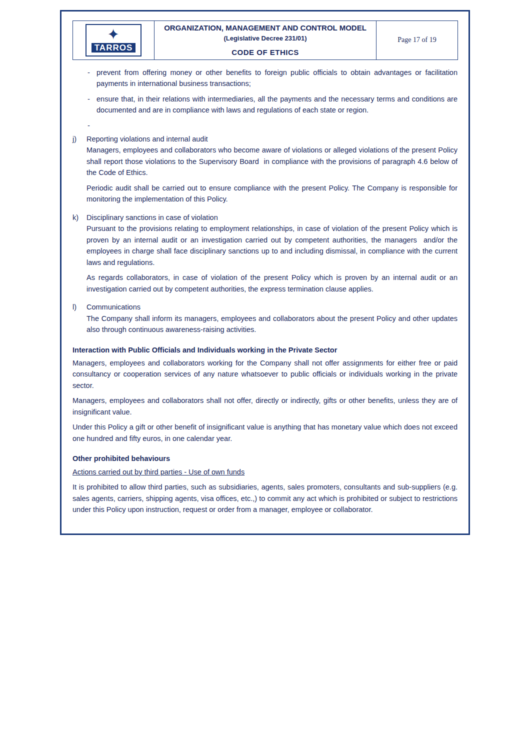✦ TARROS
ORGANIZATION, MANAGEMENT AND CONTROL MODEL
(Legislative Decree 231/01)
CODE OF ETHICS
Page 17 of 19
prevent from offering money or other benefits to foreign public officials to obtain advantages or facilitation payments in international business transactions;
ensure that, in their relations with intermediaries, all the payments and the necessary terms and conditions are documented and are in compliance with laws and regulations of each state or region.
j) Reporting violations and internal audit
Managers, employees and collaborators who become aware of violations or alleged violations of the present Policy shall report those violations to the Supervisory Board in compliance with the provisions of paragraph 4.6 below of the Code of Ethics.
Periodic audit shall be carried out to ensure compliance with the present Policy. The Company is responsible for monitoring the implementation of this Policy.
k) Disciplinary sanctions in case of violation
Pursuant to the provisions relating to employment relationships, in case of violation of the present Policy which is proven by an internal audit or an investigation carried out by competent authorities, the managers and/or the employees in charge shall face disciplinary sanctions up to and including dismissal, in compliance with the current laws and regulations.
As regards collaborators, in case of violation of the present Policy which is proven by an internal audit or an investigation carried out by competent authorities, the express termination clause applies.
l) Communications
The Company shall inform its managers, employees and collaborators about the present Policy and other updates also through continuous awareness-raising activities.
Interaction with Public Officials and Individuals working in the Private Sector
Managers, employees and collaborators working for the Company shall not offer assignments for either free or paid consultancy or cooperation services of any nature whatsoever to public officials or individuals working in the private sector.
Managers, employees and collaborators shall not offer, directly or indirectly, gifts or other benefits, unless they are of insignificant value.
Under this Policy a gift or other benefit of insignificant value is anything that has monetary value which does not exceed one hundred and fifty euros, in one calendar year.
Other prohibited behaviours
Actions carried out by third parties - Use of own funds
It is prohibited to allow third parties, such as subsidiaries, agents, sales promoters, consultants and sub-suppliers (e.g. sales agents, carriers, shipping agents, visa offices, etc.,) to commit any act which is prohibited or subject to restrictions under this Policy upon instruction, request or order from a manager, employee or collaborator.